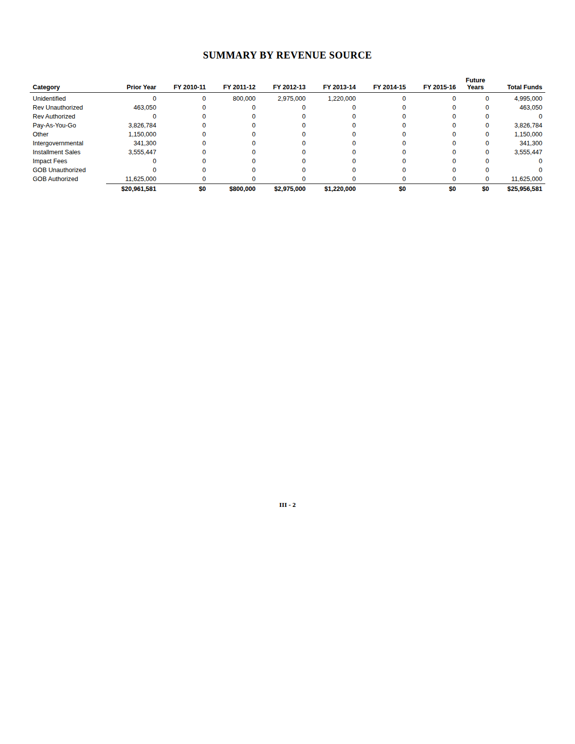SUMMARY BY REVENUE SOURCE
| Category | Prior Year | FY 2010-11 | FY 2011-12 | FY 2012-13 | FY 2013-14 | FY 2014-15 | FY 2015-16 | Future Years | Total Funds |
| --- | --- | --- | --- | --- | --- | --- | --- | --- | --- |
| Unidentified | 0 | 0 | 800,000 | 2,975,000 | 1,220,000 | 0 | 0 | 0 | 4,995,000 |
| Rev Unauthorized | 463,050 | 0 | 0 | 0 | 0 | 0 | 0 | 0 | 463,050 |
| Rev Authorized | 0 | 0 | 0 | 0 | 0 | 0 | 0 | 0 | 0 |
| Pay-As-You-Go | 3,826,784 | 0 | 0 | 0 | 0 | 0 | 0 | 0 | 3,826,784 |
| Other | 1,150,000 | 0 | 0 | 0 | 0 | 0 | 0 | 0 | 1,150,000 |
| Intergovernmental | 341,300 | 0 | 0 | 0 | 0 | 0 | 0 | 0 | 341,300 |
| Installment Sales | 3,555,447 | 0 | 0 | 0 | 0 | 0 | 0 | 0 | 3,555,447 |
| Impact Fees | 0 | 0 | 0 | 0 | 0 | 0 | 0 | 0 | 0 |
| GOB Unauthorized | 0 | 0 | 0 | 0 | 0 | 0 | 0 | 0 | 0 |
| GOB Authorized | 11,625,000 | 0 | 0 | 0 | 0 | 0 | 0 | 0 | 11,625,000 |
| | $20,961,581 | $0 | $800,000 | $2,975,000 | $1,220,000 | $0 | $0 | $0 | $25,956,581 |
III - 2